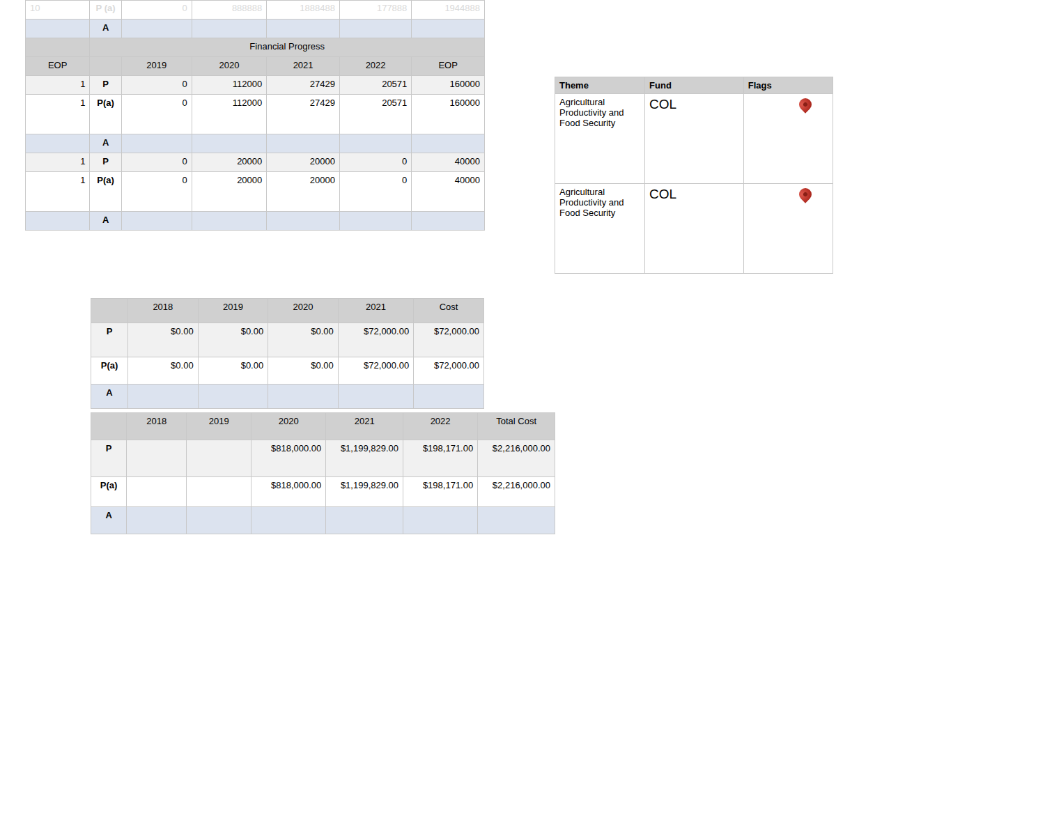| 10 | P (a) | 0 | 888888 | 1888488 | 177888 | 1944888 |
| | A | | | | | |
| | Financial Progress |
| EOP | | 2019 | 2020 | 2021 | 2022 | EOP |
| 1 | P | 0 | 112000 | 27429 | 20571 | 160000 |
| 1 | P(a) | 0 | 112000 | 27429 | 20571 | 160000 |
| | A | | | | | |
| 1 | P | 0 | 20000 | 20000 | 0 | 40000 |
| 1 | P(a) | 0 | 20000 | 20000 | 0 | 40000 |
| | A | | | | | |
| Theme | Fund | Flags |
| Agricultural Productivity and Food Security | COL | |
| Agricultural Productivity and Food Security | COL | |
| | 2018 | 2019 | 2020 | 2021 | Cost |
| P | $0.00 | $0.00 | $0.00 | $72,000.00 | $72,000.00 |
| P(a) | $0.00 | $0.00 | $0.00 | $72,000.00 | $72,000.00 |
| A | | | | | |
| | 2018 | 2019 | 2020 | 2021 | 2022 | Total Cost |
| P | | | $818,000.00 | $1,199,829.00 | $198,171.00 | $2,216,000.00 |
| P(a) | | | $818,000.00 | $1,199,829.00 | $198,171.00 | $2,216,000.00 |
| A | | | | | | |